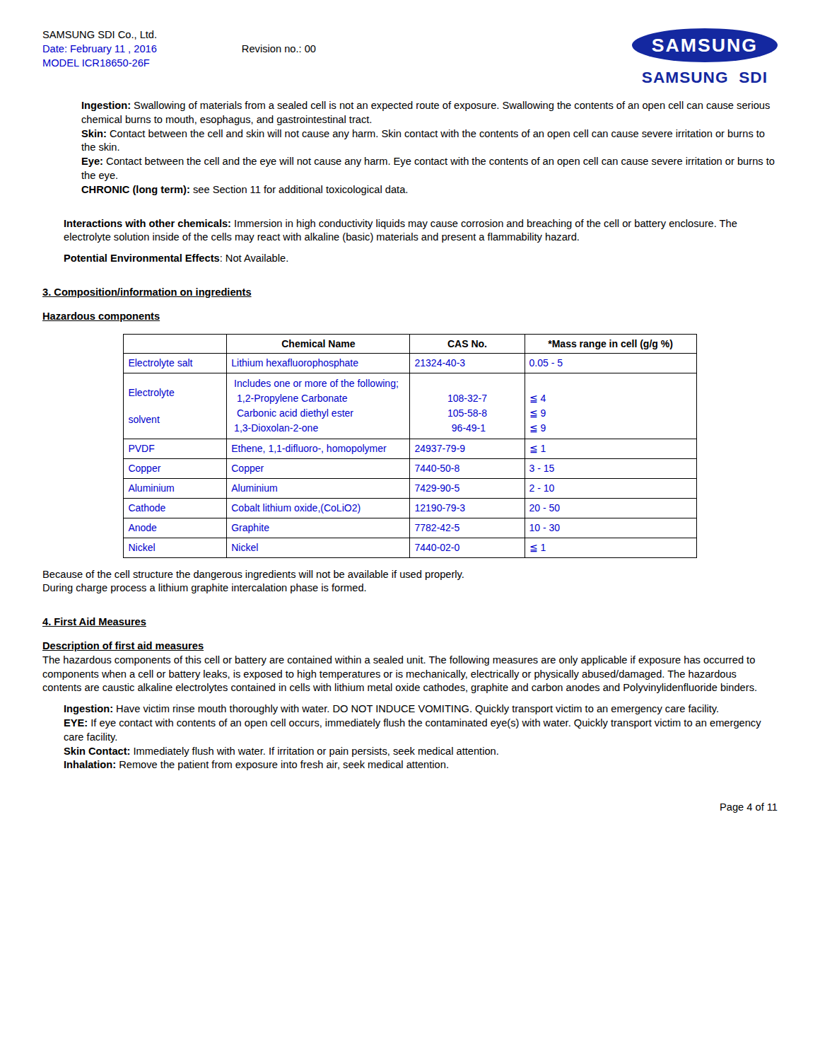SAMSUNG SDI Co., Ltd.
Date: February 11 , 2016 Revision no.: 00
MODEL ICR18650-26F
SAMSUNG
SAMSUNG SDI
Ingestion: Swallowing of materials from a sealed cell is not an expected route of exposure. Swallowing the contents of an open cell can cause serious chemical burns to mouth, esophagus, and gastrointestinal tract.
Skin: Contact between the cell and skin will not cause any harm. Skin contact with the contents of an open cell can cause severe irritation or burns to the skin.
Eye: Contact between the cell and the eye will not cause any harm. Eye contact with the contents of an open cell can cause severe irritation or burns to the eye.
CHRONIC (long term): see Section 11 for additional toxicological data.
Interactions with other chemicals: Immersion in high conductivity liquids may cause corrosion and breaching of the cell or battery enclosure. The electrolyte solution inside of the cells may react with alkaline (basic) materials and present a flammability hazard.
Potential Environmental Effects: Not Available.
3. Composition/information on ingredients
Hazardous components
| | Chemical Name | CAS No. | *Mass range in cell (g/g %) |
| --- | --- | --- | --- |
| Electrolyte salt | Lithium hexafluorophosphate | 21324-40-3 | 0.05 - 5 |
| Electrolyte solvent | Includes one or more of the following; 1,2-Propylene Carbonate Carbonic acid diethyl ester 1,3-Dioxolan-2-one | 108-32-7 105-58-8 96-49-1 | ≦ 4 ≦ 9 ≦ 9 |
| PVDF | Ethene, 1,1-difluoro-, homopolymer | 24937-79-9 | ≦ 1 |
| Copper | Copper | 7440-50-8 | 3 - 15 |
| Aluminium | Aluminium | 7429-90-5 | 2 - 10 |
| Cathode | Cobalt lithium oxide,(CoLiO2) | 12190-79-3 | 20 - 50 |
| Anode | Graphite | 7782-42-5 | 10 - 30 |
| Nickel | Nickel | 7440-02-0 | ≦ 1 |
Because of the cell structure the dangerous ingredients will not be available if used properly.
During charge process a lithium graphite intercalation phase is formed.
4. First Aid Measures
Description of first aid measures
The hazardous components of this cell or battery are contained within a sealed unit. The following measures are only applicable if exposure has occurred to components when a cell or battery leaks, is exposed to high temperatures or is mechanically, electrically or physically abused/damaged. The hazardous contents are caustic alkaline electrolytes contained in cells with lithium metal oxide cathodes, graphite and carbon anodes and Polyvinylidenfluoride binders.
Ingestion: Have victim rinse mouth thoroughly with water. DO NOT INDUCE VOMITING. Quickly transport victim to an emergency care facility.
EYE: If eye contact with contents of an open cell occurs, immediately flush the contaminated eye(s) with water. Quickly transport victim to an emergency care facility.
Skin Contact: Immediately flush with water. If irritation or pain persists, seek medical attention.
Inhalation: Remove the patient from exposure into fresh air, seek medical attention.
Page 4 of 11